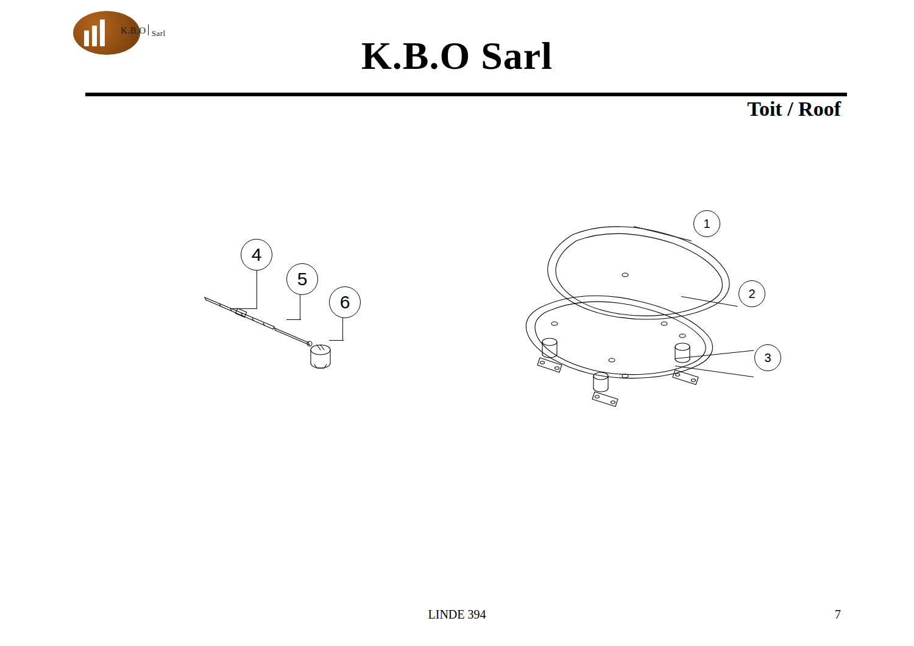K.B.O Sarl
K.B.O Sarl
Toit / Roof
4
5
6
1
2
3
LINDE 394
7